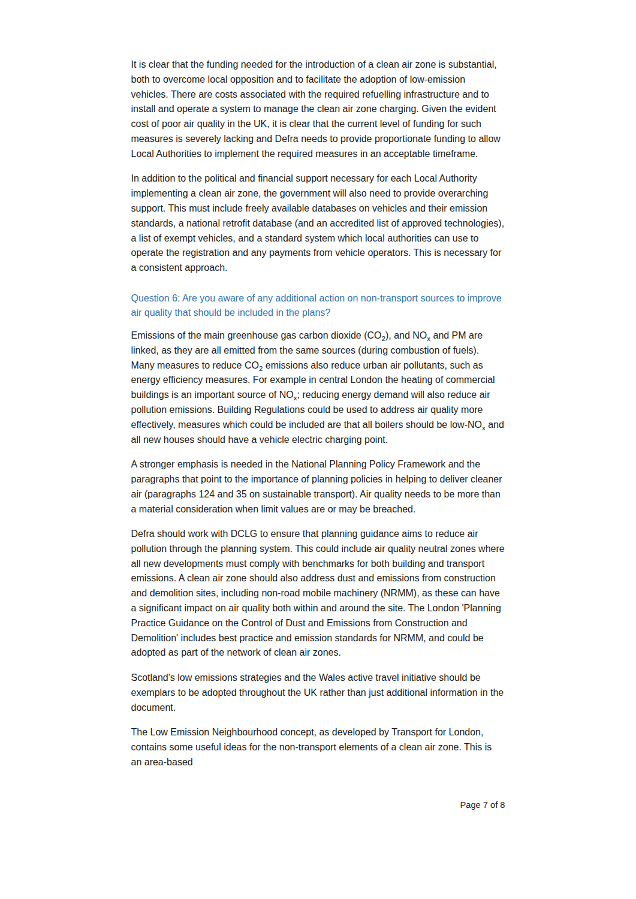It is clear that the funding needed for the introduction of a clean air zone is substantial, both to overcome local opposition and to facilitate the adoption of low-emission vehicles. There are costs associated with the required refuelling infrastructure and to install and operate a system to manage the clean air zone charging. Given the evident cost of poor air quality in the UK, it is clear that the current level of funding for such measures is severely lacking and Defra needs to provide proportionate funding to allow Local Authorities to implement the required measures in an acceptable timeframe.
In addition to the political and financial support necessary for each Local Authority implementing a clean air zone, the government will also need to provide overarching support. This must include freely available databases on vehicles and their emission standards, a national retrofit database (and an accredited list of approved technologies), a list of exempt vehicles, and a standard system which local authorities can use to operate the registration and any payments from vehicle operators. This is necessary for a consistent approach.
Question 6: Are you aware of any additional action on non-transport sources to improve air quality that should be included in the plans?
Emissions of the main greenhouse gas carbon dioxide (CO2), and NOx and PM are linked, as they are all emitted from the same sources (during combustion of fuels). Many measures to reduce CO2 emissions also reduce urban air pollutants, such as energy efficiency measures. For example in central London the heating of commercial buildings is an important source of NOx; reducing energy demand will also reduce air pollution emissions. Building Regulations could be used to address air quality more effectively, measures which could be included are that all boilers should be low-NOx and all new houses should have a vehicle electric charging point.
A stronger emphasis is needed in the National Planning Policy Framework and the paragraphs that point to the importance of planning policies in helping to deliver cleaner air (paragraphs 124 and 35 on sustainable transport). Air quality needs to be more than a material consideration when limit values are or may be breached.
Defra should work with DCLG to ensure that planning guidance aims to reduce air pollution through the planning system. This could include air quality neutral zones where all new developments must comply with benchmarks for both building and transport emissions. A clean air zone should also address dust and emissions from construction and demolition sites, including non-road mobile machinery (NRMM), as these can have a significant impact on air quality both within and around the site. The London 'Planning Practice Guidance on the Control of Dust and Emissions from Construction and Demolition' includes best practice and emission standards for NRMM, and could be adopted as part of the network of clean air zones.
Scotland's low emissions strategies and the Wales active travel initiative should be exemplars to be adopted throughout the UK rather than just additional information in the document.
The Low Emission Neighbourhood concept, as developed by Transport for London, contains some useful ideas for the non-transport elements of a clean air zone. This is an area-based
Page 7 of 8